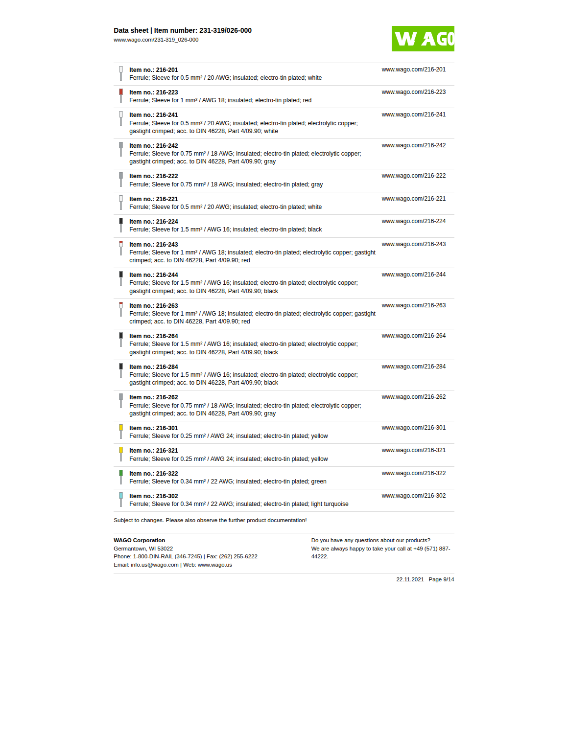Data sheet | Item number: 231-319/026-000
www.wago.com/231-319_026-000
| | Item no.: 216-201 Ferrule; Sleeve for 0.5 mm² / 20 AWG; insulated; electro-tin plated; white | www.wago.com/216-201 |
| | Item no.: 216-223 Ferrule; Sleeve for 1 mm² / AWG 18; insulated; electro-tin plated; red | www.wago.com/216-223 |
| | Item no.: 216-241 Ferrule; Sleeve for 0.5 mm² / 20 AWG; insulated; electro-tin plated; electrolytic copper; gastight crimped; acc. to DIN 46228, Part 4/09.90; white | www.wago.com/216-241 |
| | Item no.: 216-242 Ferrule; Sleeve for 0.75 mm² / 18 AWG; insulated; electro-tin plated; electrolytic copper; gastight crimped; acc. to DIN 46228, Part 4/09.90; gray | www.wago.com/216-242 |
| | Item no.: 216-222 Ferrule; Sleeve for 0.75 mm² / 18 AWG; insulated; electro-tin plated; gray | www.wago.com/216-222 |
| | Item no.: 216-221 Ferrule; Sleeve for 0.5 mm² / 20 AWG; insulated; electro-tin plated; white | www.wago.com/216-221 |
| | Item no.: 216-224 Ferrule; Sleeve for 1.5 mm² / AWG 16; insulated; electro-tin plated; black | www.wago.com/216-224 |
| | Item no.: 216-243 Ferrule; Sleeve for 1 mm² / AWG 18; insulated; electro-tin plated; electrolytic copper; gastight crimped; acc. to DIN 46228, Part 4/09.90; red | www.wago.com/216-243 |
| | Item no.: 216-244 Ferrule; Sleeve for 1.5 mm² / AWG 16; insulated; electro-tin plated; electrolytic copper; gastight crimped; acc. to DIN 46228, Part 4/09.90; black | www.wago.com/216-244 |
| | Item no.: 216-263 Ferrule; Sleeve for 1 mm² / AWG 18; insulated; electro-tin plated; electrolytic copper; gastight crimped; acc. to DIN 46228, Part 4/09.90; red | www.wago.com/216-263 |
| | Item no.: 216-264 Ferrule; Sleeve for 1.5 mm² / AWG 16; insulated; electro-tin plated; electrolytic copper; gastight crimped; acc. to DIN 46228, Part 4/09.90; black | www.wago.com/216-264 |
| | Item no.: 216-284 Ferrule; Sleeve for 1.5 mm² / AWG 16; insulated; electro-tin plated; electrolytic copper; gastight crimped; acc. to DIN 46228, Part 4/09.90; black | www.wago.com/216-284 |
| | Item no.: 216-262 Ferrule; Sleeve for 0.75 mm² / 18 AWG; insulated; electro-tin plated; electrolytic copper; gastight crimped; acc. to DIN 46228, Part 4/09.90; gray | www.wago.com/216-262 |
| | Item no.: 216-301 Ferrule; Sleeve for 0.25 mm² / AWG 24; insulated; electro-tin plated; yellow | www.wago.com/216-301 |
| | Item no.: 216-321 Ferrule; Sleeve for 0.25 mm² / AWG 24; insulated; electro-tin plated; yellow | www.wago.com/216-321 |
| | Item no.: 216-322 Ferrule; Sleeve for 0.34 mm² / 22 AWG; insulated; electro-tin plated; green | www.wago.com/216-322 |
| | Item no.: 216-302 Ferrule; Sleeve for 0.34 mm² / 22 AWG; insulated; electro-tin plated; light turquoise | www.wago.com/216-302 |
Subject to changes. Please also observe the further product documentation!
WAGO Corporation
Germantown, WI 53022
Phone: 1-800-DIN-RAIL (346-7245) | Fax: (262) 255-6222
Email: info.us@wago.com | Web: www.wago.us
Do you have any questions about our products?
We are always happy to take your call at +49 (571) 887-44222.
22.11.2021 Page 9/14